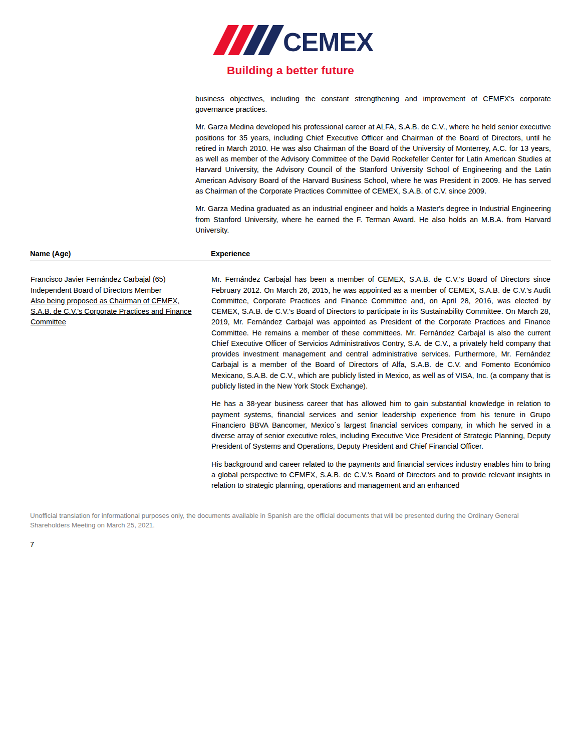CEMEX
Building a better future
business objectives, including the constant strengthening and improvement of CEMEX's corporate governance practices.
Mr. Garza Medina developed his professional career at ALFA, S.A.B. de C.V., where he held senior executive positions for 35 years, including Chief Executive Officer and Chairman of the Board of Directors, until he retired in March 2010. He was also Chairman of the Board of the University of Monterrey, A.C. for 13 years, as well as member of the Advisory Committee of the David Rockefeller Center for Latin American Studies at Harvard University, the Advisory Council of the Stanford University School of Engineering and the Latin American Advisory Board of the Harvard Business School, where he was President in 2009. He has served as Chairman of the Corporate Practices Committee of CEMEX, S.A.B. of C.V. since 2009.
Mr. Garza Medina graduated as an industrial engineer and holds a Master's degree in Industrial Engineering from Stanford University, where he earned the F. Terman Award. He also holds an M.B.A. from Harvard University.
| Name (Age) | Experience |
| --- | --- |
| Francisco Javier Fernández Carbajal (65) Independent Board of Directors Member Also being proposed as Chairman of CEMEX, S.A.B. de C.V.'s Corporate Practices and Finance Committee | Mr. Fernández Carbajal has been a member of CEMEX, S.A.B. de C.V.'s Board of Directors since February 2012. On March 26, 2015, he was appointed as a member of CEMEX, S.A.B. de C.V.'s Audit Committee, Corporate Practices and Finance Committee and, on April 28, 2016, was elected by CEMEX, S.A.B. de C.V.'s Board of Directors to participate in its Sustainability Committee. On March 28, 2019, Mr. Fernández Carbajal was appointed as President of the Corporate Practices and Finance Committee. He remains a member of these committees. Mr. Fernández Carbajal is also the current Chief Executive Officer of Servicios Administrativos Contry, S.A. de C.V., a privately held company that provides investment management and central administrative services. Furthermore, Mr. Fernández Carbajal is a member of the Board of Directors of Alfa, S.A.B. de C.V. and Fomento Económico Mexicano, S.A.B. de C.V., which are publicly listed in Mexico, as well as of VISA, Inc. (a company that is publicly listed in the New York Stock Exchange). He has a 38-year business career that has allowed him to gain substantial knowledge in relation to payment systems, financial services and senior leadership experience from his tenure in Grupo Financiero BBVA Bancomer, Mexico´s largest financial services company, in which he served in a diverse array of senior executive roles, including Executive Vice President of Strategic Planning, Deputy President of Systems and Operations, Deputy President and Chief Financial Officer. His background and career related to the payments and financial services industry enables him to bring a global perspective to CEMEX, S.A.B. de C.V.'s Board of Directors and to provide relevant insights in relation to strategic planning, operations and management and an enhanced |
Unofficial translation for informational purposes only, the documents available in Spanish are the official documents that will be presented during the Ordinary General Shareholders Meeting on March 25, 2021.
7